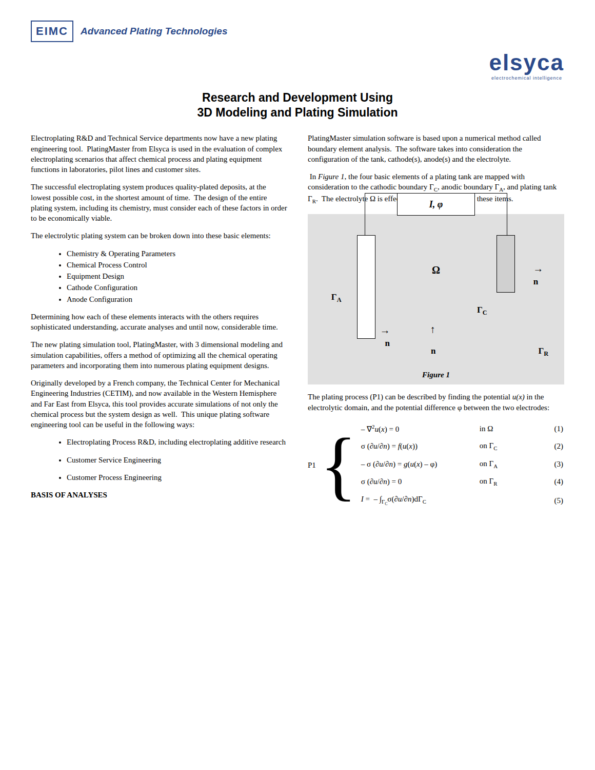EIMC
Advanced Plating Technologies
elsyca
electrochemical intelligence
Research and Development Using
3D Modeling and Plating Simulation
Electroplating R&D and Technical Service departments now have a new plating engineering tool. PlatingMaster from Elsyca is used in the evaluation of complex electroplating scenarios that affect chemical process and plating equipment functions in laboratories, pilot lines and customer sites.
The successful electroplating system produces quality-plated deposits, at the lowest possible cost, in the shortest amount of time. The design of the entire plating system, including its chemistry, must consider each of these factors in order to be economically viable.
The electrolytic plating system can be broken down into these basic elements:
Chemistry & Operating Parameters
Chemical Process Control
Equipment Design
Cathode Configuration
Anode Configuration
Determining how each of these elements interacts with the others requires sophisticated understanding, accurate analyses and until now, considerable time.
The new plating simulation tool, PlatingMaster, with 3 dimensional modeling and simulation capabilities, offers a method of optimizing all the chemical operating parameters and incorporating them into numerous plating equipment designs.
Originally developed by a French company, the Technical Center for Mechanical Engineering Industries (CETIM), and now available in the Western Hemisphere and Far East from Elsyca, this tool provides accurate simulations of not only the chemical process but the system design as well. This unique plating software engineering tool can be useful in the following ways:
Electroplating Process R&D, including electroplating additive research
Customer Service Engineering
Customer Process Engineering
BASIS OF ANALYSES
PlatingMaster simulation software is based upon a numerical method called boundary element analysis. The software takes into consideration the configuration of the tank, cathode(s), anode(s) and the electrolyte.
In Figure 1, the four basic elements of a plating tank are mapped with consideration to the cathodic boundary ΓC, anodic boundary ΓA, and plating tank ΓR. The electrolyte Ω is effectively limited by each of these items.
I, φ
Ω
ΓA
ΓC
ΓR
→
→
→
n
n
n
Figure 1
The plating process (P1) can be described by finding the potential u(x) in the electrolytic domain, and the potential difference φ between the two electrodes:
P1 {
| – ∇ 2 u ( x ) = 0 | in Ω | (1) |
| σ (∂ u /∂ n ) = f ( u ( x )) | on Γ C | (2) |
| – σ (∂ u /∂ n ) = g ( u ( x ) – φ) | on Γ A | (3) |
| σ (∂ u /∂ n ) = 0 | on Γ R | (4) |
| I = – ∫ Γ C σ(∂ u /∂ n )dΓ C | | (5) |